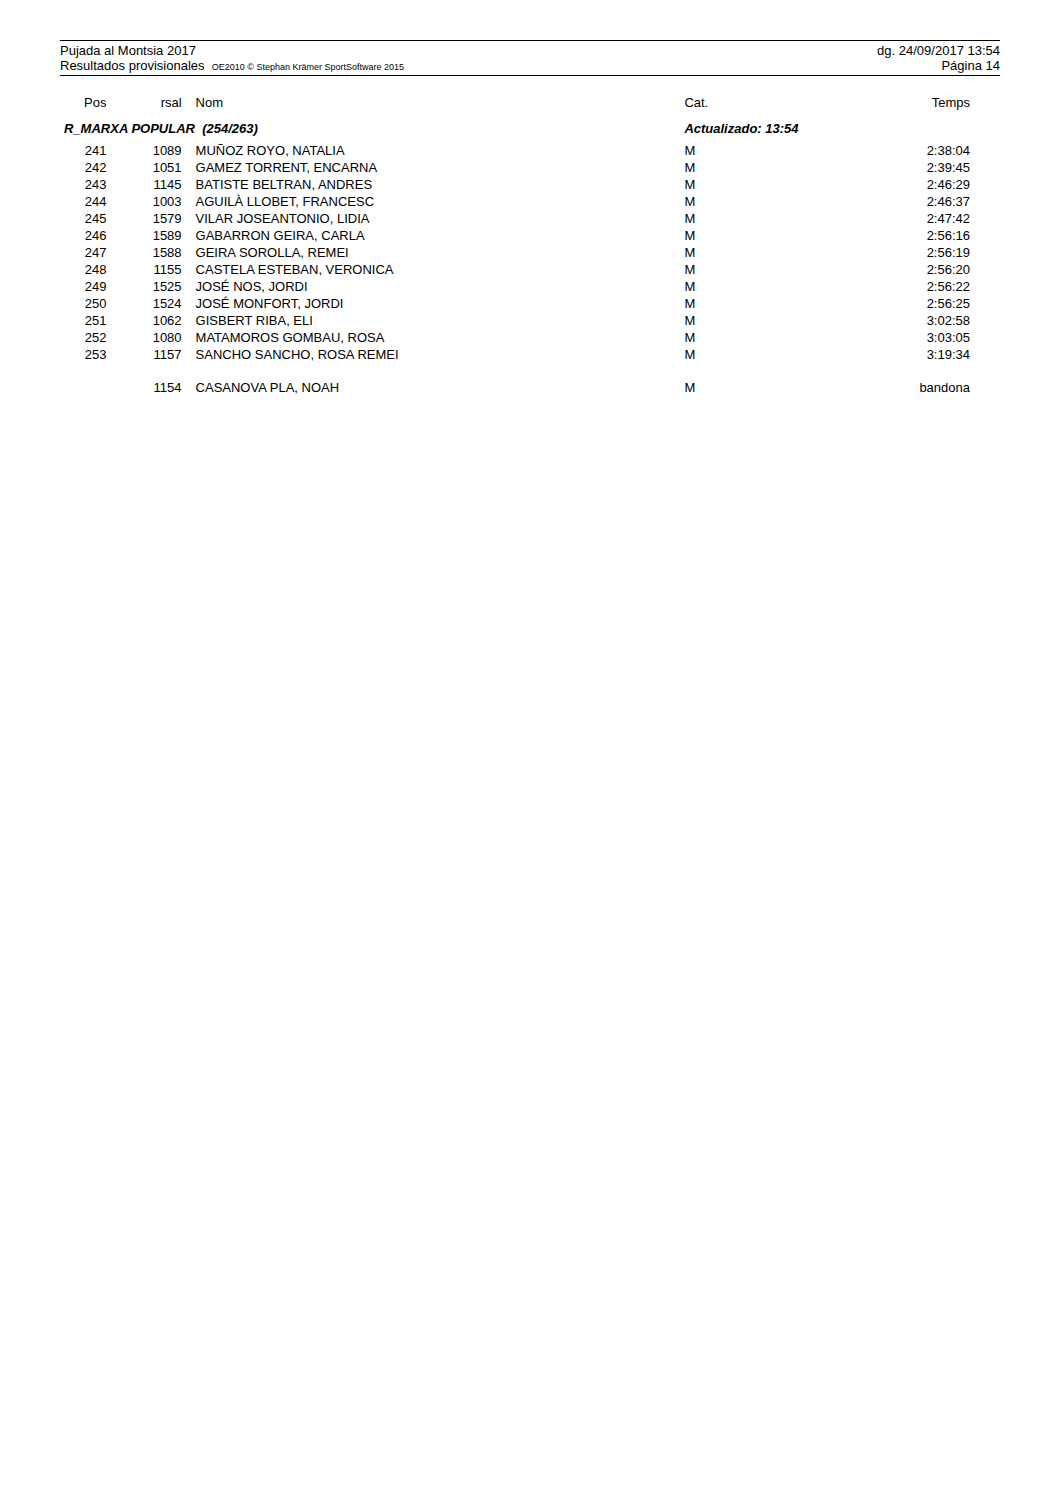Pujada al Montsia 2017
dg. 24/09/2017 13:54
Resultados provisionales OE2010 © Stephan Krämer SportSoftware 2015
Página 14
| Pos | rsal | Nom | Cat. | Temps |
| --- | --- | --- | --- | --- |
| R_MARXA POPULAR (254/263) | Actualizado: 13:54 |
| 241 | 1089 | MUÑOZ ROYO, NATALIA | M | 2:38:04 |
| 242 | 1051 | GAMEZ TORRENT, ENCARNA | M | 2:39:45 |
| 243 | 1145 | BATISTE BELTRAN, ANDRES | M | 2:46:29 |
| 244 | 1003 | AGUILÀ LLOBET, FRANCESC | M | 2:46:37 |
| 245 | 1579 | VILAR JOSEANTONIO, LIDIA | M | 2:47:42 |
| 246 | 1589 | GABARRON GEIRA, CARLA | M | 2:56:16 |
| 247 | 1588 | GEIRA SOROLLA, REMEI | M | 2:56:19 |
| 248 | 1155 | CASTELA ESTEBAN, VERONICA | M | 2:56:20 |
| 249 | 1525 | JOSÉ NOS, JORDI | M | 2:56:22 |
| 250 | 1524 | JOSÉ MONFORT, JORDI | M | 2:56:25 |
| 251 | 1062 | GISBERT RIBA, ELI | M | 3:02:58 |
| 252 | 1080 | MATAMOROS GOMBAU, ROSA | M | 3:03:05 |
| 253 | 1157 | SANCHO SANCHO, ROSA REMEI | M | 3:19:34 |
| | 1154 | CASANOVA PLA, NOAH | M | bandona |